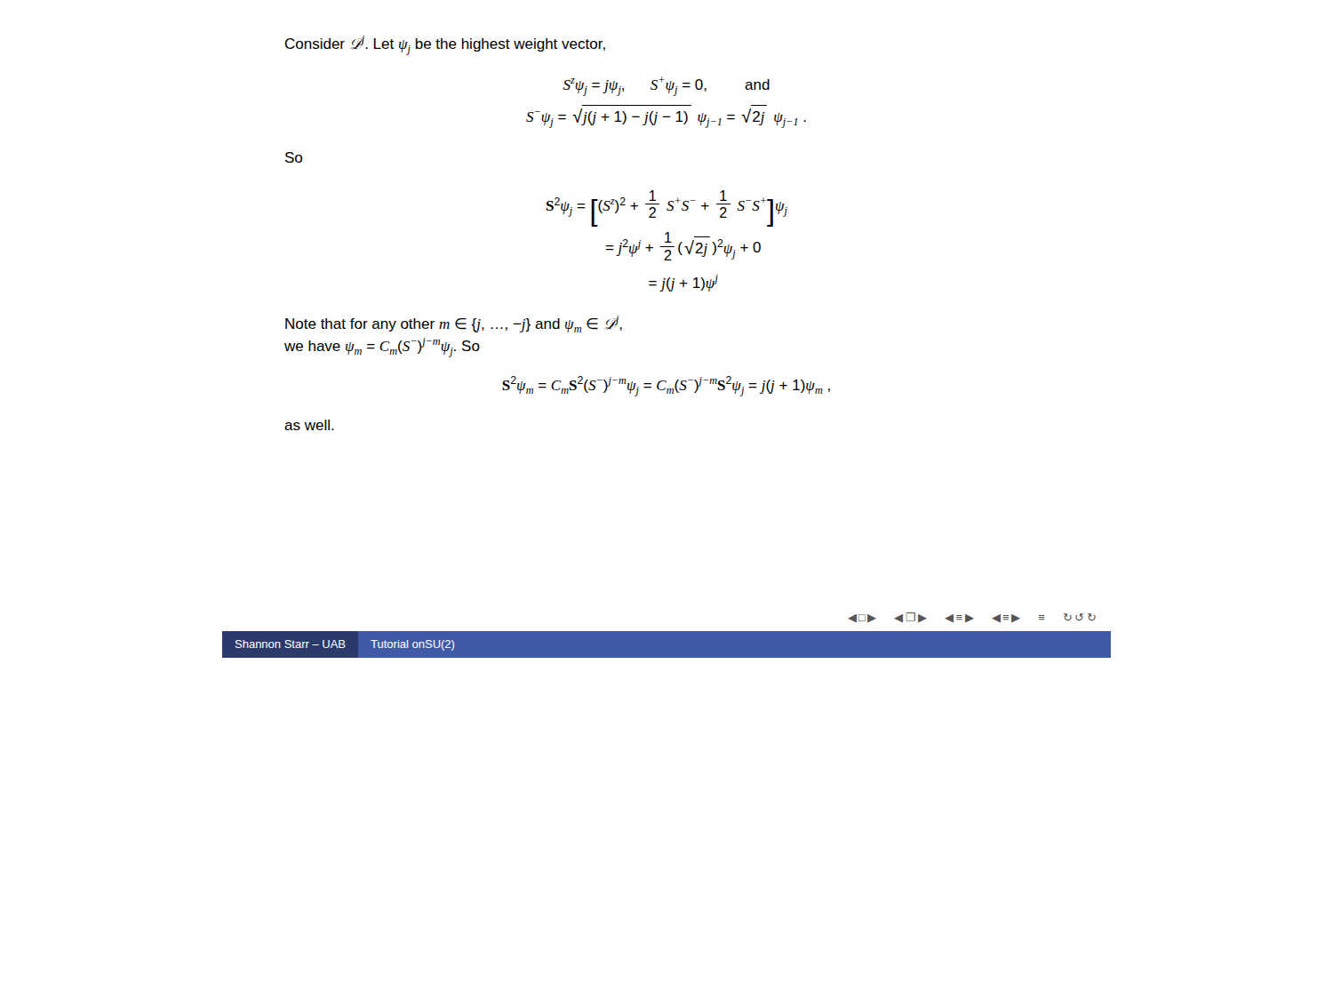Consider 𝒟j. Let ψj be the highest weight vector,
Szψj = jψj, S+ψj = 0, and
S−ψj = j(j + 1) − j(j − 1) ψj−1 = 2j ψj−1 .
So
S2ψj = [(Sz)2 + 12 S+S− + 12 S−S+] ψj
= j2ψj + 12(2j)2ψj + 0
= j(j + 1)ψj
Note that for any other m ∈ {j, …, −j} and ψm ∈ 𝒟j,
we have ψm = Cm(S−)j−mψj. So
S2ψm = Cm S2(S−)j−mψj = Cm(S−)j−mS2ψj = j(j + 1)ψm ,
as well.
◀□▶ ◀❐▶ ◀≡▶ ◀≡▶ ≡ ↻↺↻
Shannon Starr – UAB
Tutorial on SU(2)